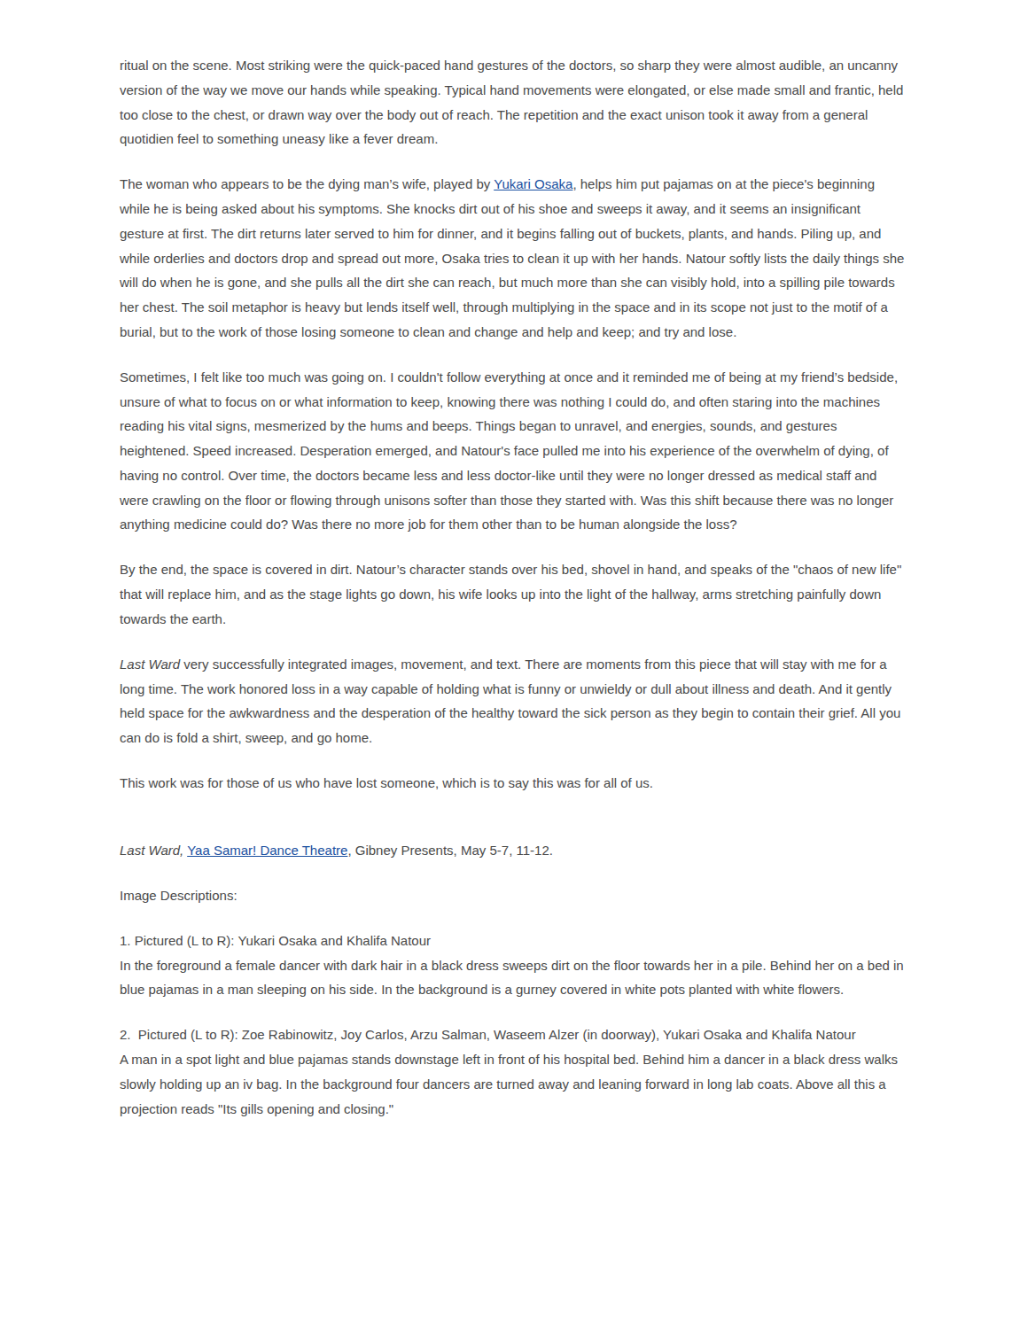ritual on the scene. Most striking were the quick-paced hand gestures of the doctors, so sharp they were almost audible, an uncanny version of the way we move our hands while speaking. Typical hand movements were elongated, or else made small and frantic, held too close to the chest, or drawn way over the body out of reach. The repetition and the exact unison took it away from a general quotidien feel to something uneasy like a fever dream.
The woman who appears to be the dying man’s wife, played by Yukari Osaka, helps him put pajamas on at the piece's beginning while he is being asked about his symptoms. She knocks dirt out of his shoe and sweeps it away, and it seems an insignificant gesture at first. The dirt returns later served to him for dinner, and it begins falling out of buckets, plants, and hands. Piling up, and while orderlies and doctors drop and spread out more, Osaka tries to clean it up with her hands. Natour softly lists the daily things she will do when he is gone, and she pulls all the dirt she can reach, but much more than she can visibly hold, into a spilling pile towards her chest. The soil metaphor is heavy but lends itself well, through multiplying in the space and in its scope not just to the motif of a burial, but to the work of those losing someone to clean and change and help and keep; and try and lose.
Sometimes, I felt like too much was going on. I couldn't follow everything at once and it reminded me of being at my friend’s bedside, unsure of what to focus on or what information to keep, knowing there was nothing I could do, and often staring into the machines reading his vital signs, mesmerized by the hums and beeps. Things began to unravel, and energies, sounds, and gestures heightened. Speed increased. Desperation emerged, and Natour's face pulled me into his experience of the overwhelm of dying, of having no control. Over time, the doctors became less and less doctor-like until they were no longer dressed as medical staff and were crawling on the floor or flowing through unisons softer than those they started with. Was this shift because there was no longer anything medicine could do? Was there no more job for them other than to be human alongside the loss?
By the end, the space is covered in dirt. Natour’s character stands over his bed, shovel in hand, and speaks of the "chaos of new life" that will replace him, and as the stage lights go down, his wife looks up into the light of the hallway, arms stretching painfully down towards the earth.
Last Ward very successfully integrated images, movement, and text. There are moments from this piece that will stay with me for a long time. The work honored loss in a way capable of holding what is funny or unwieldy or dull about illness and death. And it gently held space for the awkwardness and the desperation of the healthy toward the sick person as they begin to contain their grief. All you can do is fold a shirt, sweep, and go home.
This work was for those of us who have lost someone, which is to say this was for all of us.
Last Ward, Yaa Samar! Dance Theatre, Gibney Presents, May 5-7, 11-12.
Image Descriptions:
1. Pictured (L to R): Yukari Osaka and Khalifa Natour
In the foreground a female dancer with dark hair in a black dress sweeps dirt on the floor towards her in a pile. Behind her on a bed in blue pajamas in a man sleeping on his side. In the background is a gurney covered in white pots planted with white flowers.
2. Pictured (L to R): Zoe Rabinowitz, Joy Carlos, Arzu Salman, Waseem Alzer (in doorway), Yukari Osaka and Khalifa Natour
A man in a spot light and blue pajamas stands downstage left in front of his hospital bed. Behind him a dancer in a black dress walks slowly holding up an iv bag. In the background four dancers are turned away and leaning forward in long lab coats. Above all this a projection reads "Its gills opening and closing."